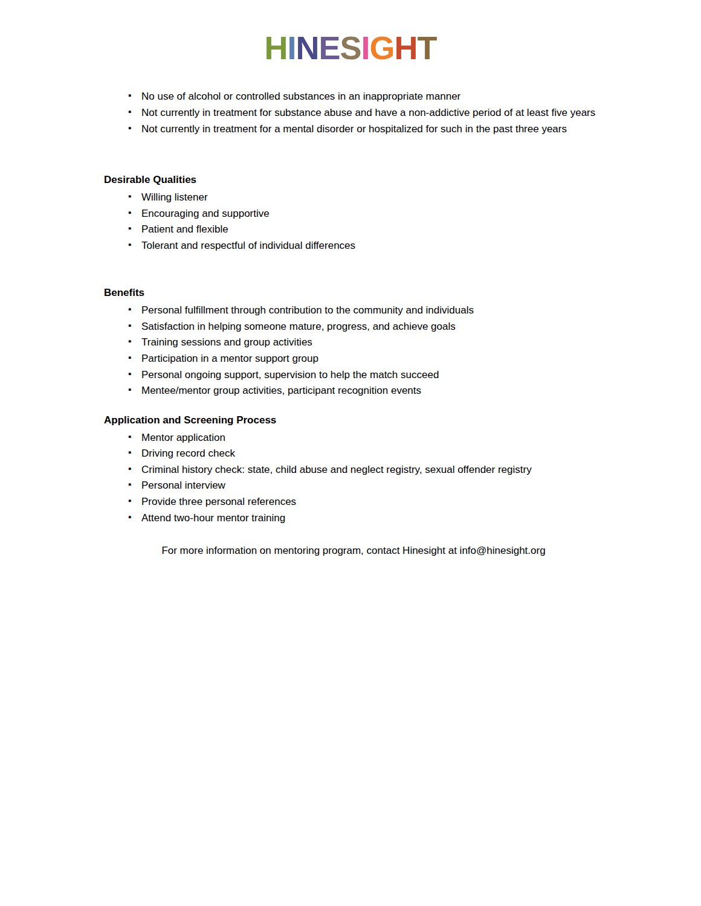HINESIGHT
No use of alcohol or controlled substances in an inappropriate manner
Not currently in treatment for substance abuse and have a non-addictive period of at least five years
Not currently in treatment for a mental disorder or hospitalized for such in the past three years
Desirable Qualities
Willing listener
Encouraging and supportive
Patient and flexible
Tolerant and respectful of individual differences
Benefits
Personal fulfillment through contribution to the community and individuals
Satisfaction in helping someone mature, progress, and achieve goals
Training sessions and group activities
Participation in a mentor support group
Personal ongoing support, supervision to help the match succeed
Mentee/mentor group activities, participant recognition events
Application and Screening Process
Mentor application
Driving record check
Criminal history check: state, child abuse and neglect registry, sexual offender registry
Personal interview
Provide three personal references
Attend two-hour mentor training
For more information on mentoring program, contact Hinesight at info@hinesight.org